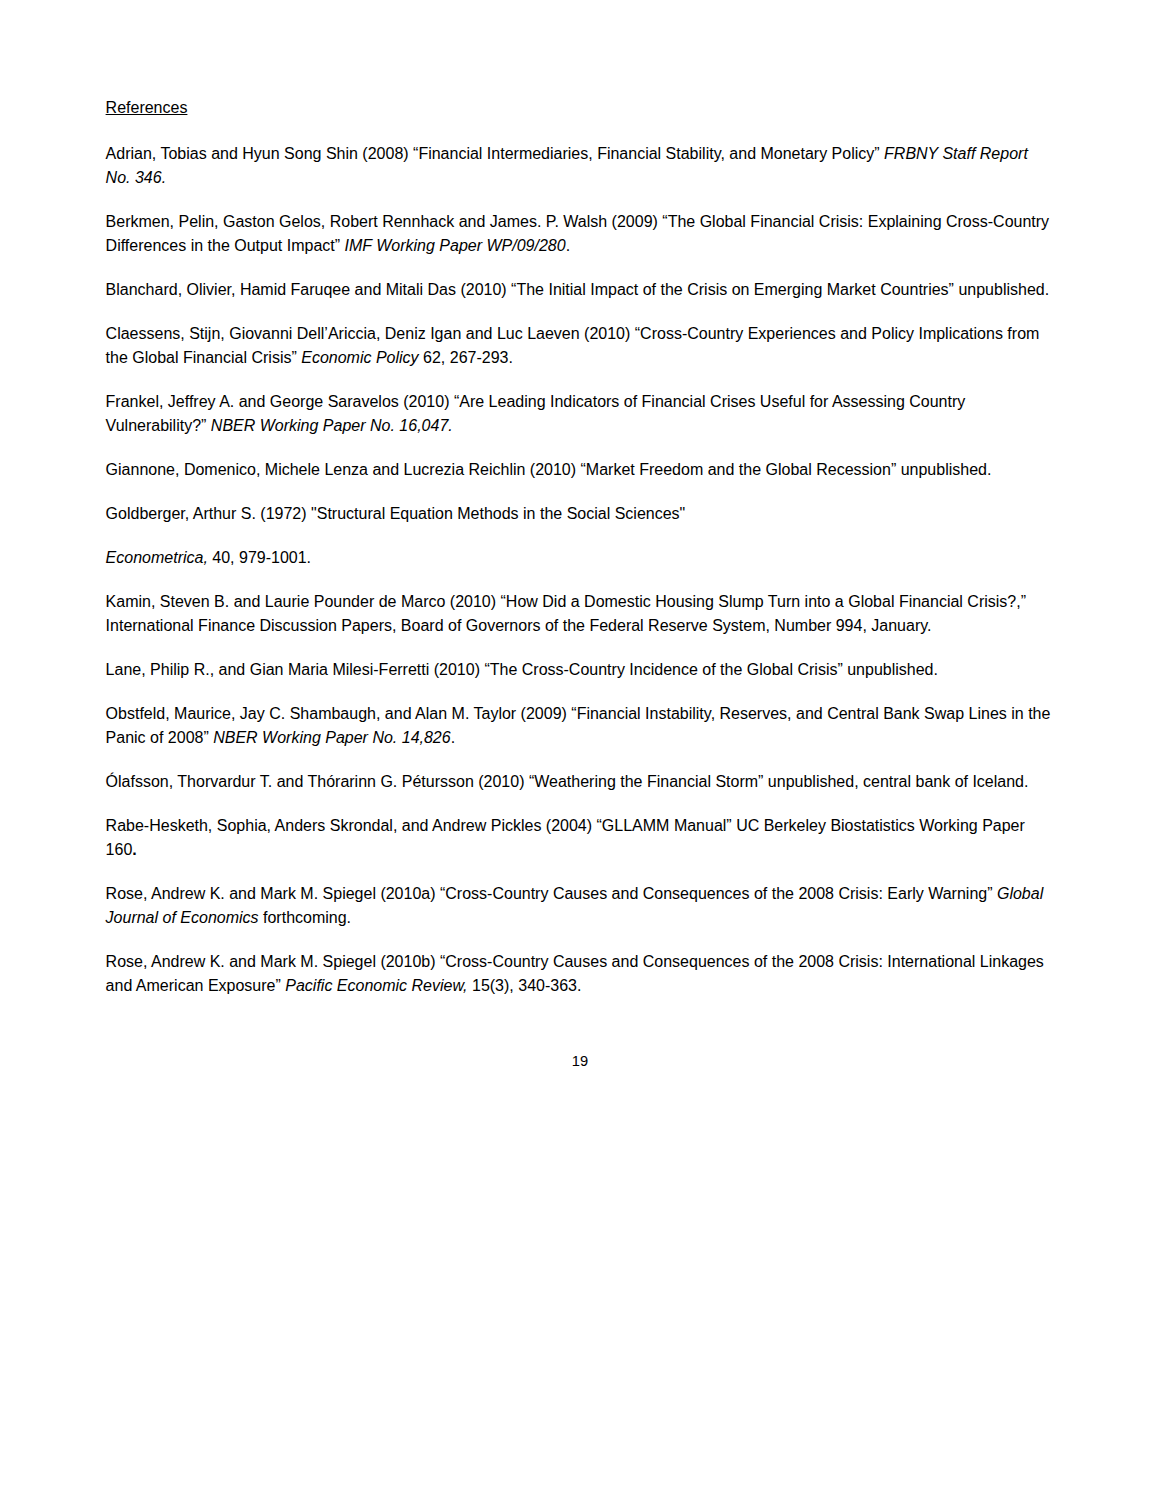References
Adrian, Tobias and Hyun Song Shin (2008) “Financial Intermediaries, Financial Stability, and Monetary Policy” FRBNY Staff Report No. 346.
Berkmen, Pelin, Gaston Gelos, Robert Rennhack and James. P. Walsh (2009) “The Global Financial Crisis: Explaining Cross-Country Differences in the Output Impact” IMF Working Paper WP/09/280.
Blanchard, Olivier, Hamid Faruqee and Mitali Das (2010) “The Initial Impact of the Crisis on Emerging Market Countries” unpublished.
Claessens, Stijn, Giovanni Dell’Ariccia, Deniz Igan and Luc Laeven (2010) “Cross-Country Experiences and Policy Implications from the Global Financial Crisis” Economic Policy 62, 267-293.
Frankel, Jeffrey A. and George Saravelos (2010) “Are Leading Indicators of Financial Crises Useful for Assessing Country Vulnerability?” NBER Working Paper No. 16,047.
Giannone, Domenico, Michele Lenza and Lucrezia Reichlin (2010) “Market Freedom and the Global Recession” unpublished.
Goldberger, Arthur S. (1972) "Structural Equation Methods in the Social Sciences"
Econometrica, 40, 979-1001.
Kamin, Steven B. and Laurie Pounder de Marco (2010) “How Did a Domestic Housing Slump Turn into a Global Financial Crisis?,” International Finance Discussion Papers, Board of Governors of the Federal Reserve System, Number 994, January.
Lane, Philip R., and Gian Maria Milesi-Ferretti (2010) “The Cross-Country Incidence of the Global Crisis” unpublished.
Obstfeld, Maurice, Jay C. Shambaugh, and Alan M. Taylor (2009) “Financial Instability, Reserves, and Central Bank Swap Lines in the Panic of 2008” NBER Working Paper No. 14,826.
Ólafsson, Thorvardur T. and Thórarinn G. Pétursson (2010) “Weathering the Financial Storm” unpublished, central bank of Iceland.
Rabe-Hesketh, Sophia, Anders Skrondal, and Andrew Pickles (2004) “GLLAMM Manual” UC Berkeley Biostatistics Working Paper 160.
Rose, Andrew K. and Mark M. Spiegel (2010a) “Cross-Country Causes and Consequences of the 2008 Crisis: Early Warning” Global Journal of Economics forthcoming.
Rose, Andrew K. and Mark M. Spiegel (2010b) “Cross-Country Causes and Consequences of the 2008 Crisis: International Linkages and American Exposure” Pacific Economic Review, 15(3), 340-363.
19